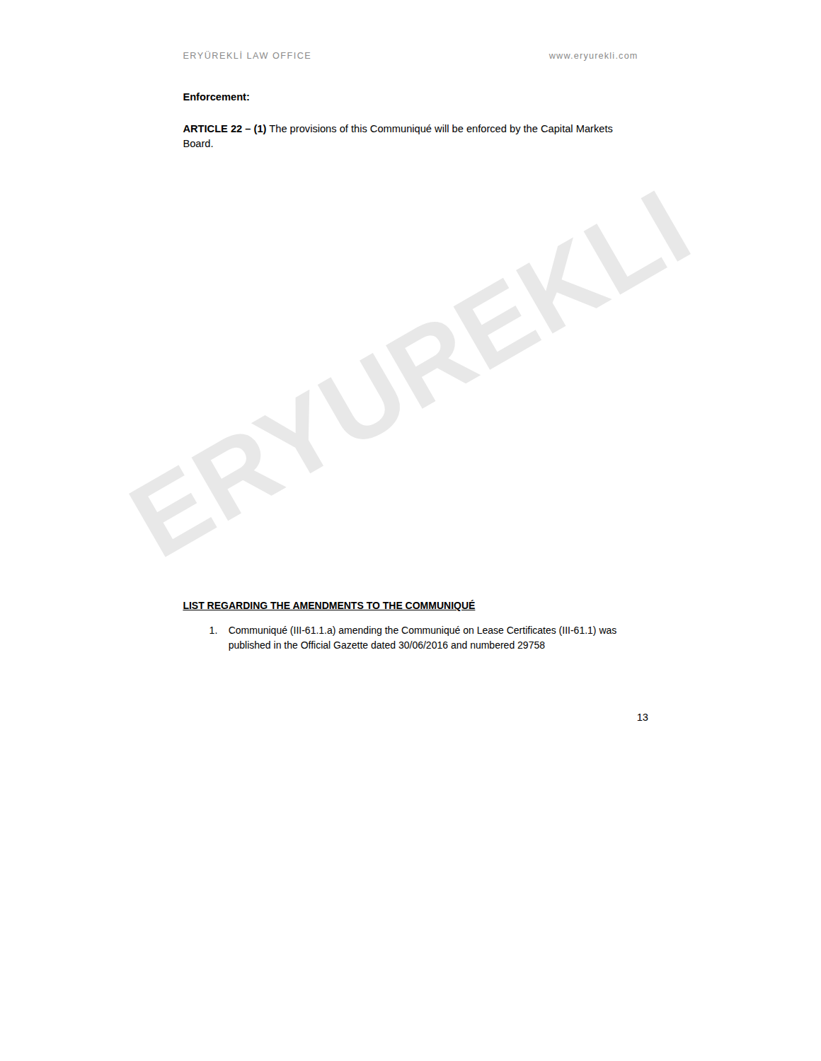ERYUREKLI
ERYÜREKLİ LAW OFFICE www.eryurekli.com
Enforcement:
ARTICLE 22 – (1) The provisions of this Communiqué will be enforced by the Capital Markets Board.
LIST REGARDING THE AMENDMENTS TO THE COMMUNIQUÉ
Communiqué (III-61.1.a) amending the Communiqué on Lease Certificates (III-61.1) was published in the Official Gazette dated 30/06/2016 and numbered 29758
13